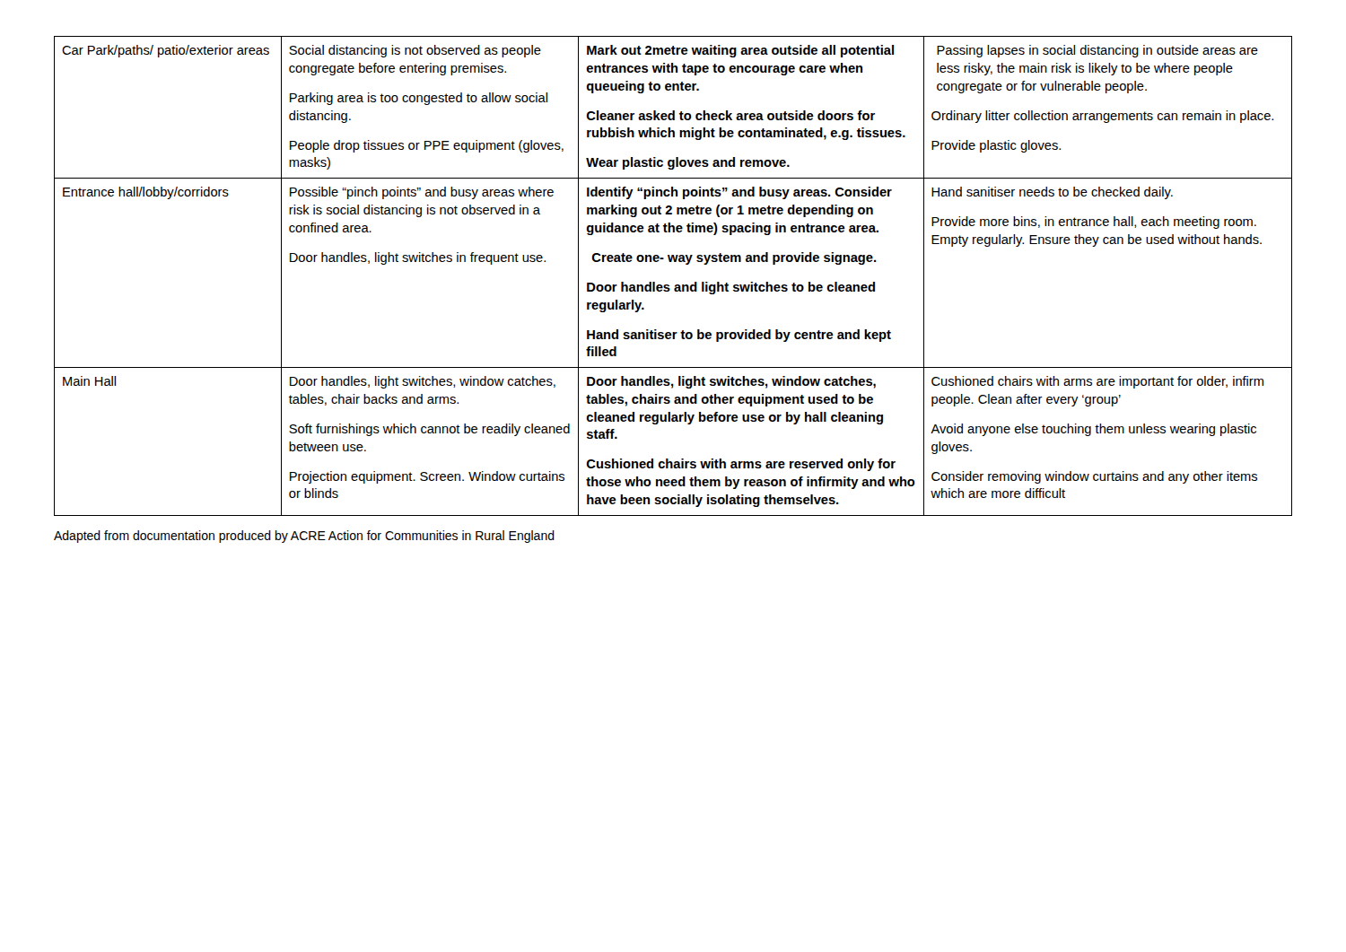| Car Park/paths/ patio/exterior areas | Social distancing is not observed as people congregate before entering premises. Parking area is too congested to allow social distancing. People drop tissues or PPE equipment (gloves, masks) | Mark out 2metre waiting area outside all potential entrances with tape to encourage care when queueing to enter. Cleaner asked to check area outside doors for rubbish which might be contaminated, e.g. tissues. Wear plastic gloves and remove. | Passing lapses in social distancing in outside areas are less risky, the main risk is likely to be where people congregate or for vulnerable people. Ordinary litter collection arrangements can remain in place. Provide plastic gloves. |
| Entrance hall/lobby/corridors | Possible “pinch points” and busy areas where risk is social distancing is not observed in a confined area. Door handles, light switches in frequent use. | Identify “pinch points” and busy areas. Consider marking out 2 metre (or 1 metre depending on guidance at the time) spacing in entrance area. Create one- way system and provide signage. Door handles and light switches to be cleaned regularly. Hand sanitiser to be provided by centre and kept filled | Hand sanitiser needs to be checked daily. Provide more bins, in entrance hall, each meeting room. Empty regularly. Ensure they can be used without hands. |
| Main Hall | Door handles, light switches, window catches, tables, chair backs and arms. Soft furnishings which cannot be readily cleaned between use. Projection equipment. Screen. Window curtains or blinds | Door handles, light switches, window catches, tables, chairs and other equipment used to be cleaned regularly before use or by hall cleaning staff. Cushioned chairs with arms are reserved only for those who need them by reason of infirmity and who have been socially isolating themselves. | Cushioned chairs with arms are important for older, infirm people. Clean after every ‘group’ Avoid anyone else touching them unless wearing plastic gloves. Consider removing window curtains and any other items which are more difficult |
Adapted from documentation produced by ACRE Action for Communities in Rural England